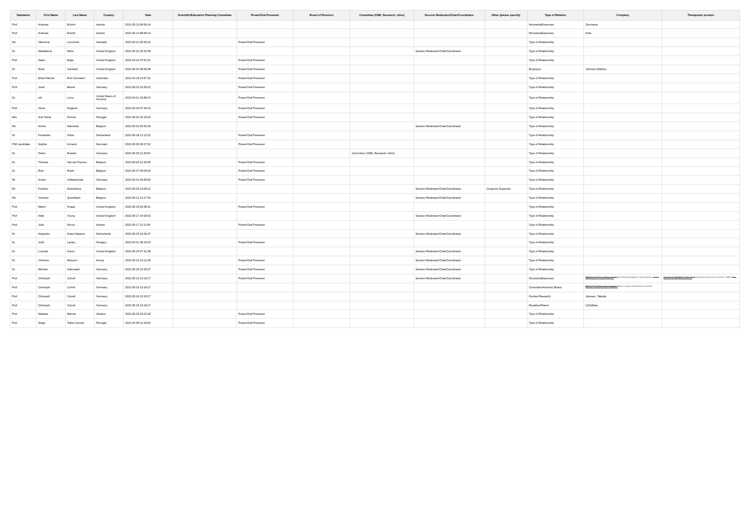| Salutation | First Name | Last Name | Country | Date | Scientific/Education Planning Committee | Poster/Oral Presenter | Board of Directors | Committee (CME, Research, other) | Session Moderator/Chair/Coordinator | Other (please specify) | Type of Relation | Company | Therapeutic product |
| --- | --- | --- | --- | --- | --- | --- | --- | --- | --- | --- | --- | --- | --- |
| Prof. | Andreas | Erfurth | Austria | 2022-05-13 08:56:14 | | | | | | | Honoraria/Expenses | Germania | |
| Prof. | Andreas | Erfurth | Austria | 2022-05-13 08:56:14 | | | | | | | Honoraria/Expenses | Krka | |
| Ms | Valentina | Lorenzetti | Australia | 2022-05-12 05:53:10 | | Poster/Oral Presenter | | | | | Type of Relationship | | |
| Dr. | Maddalena | Miele | United Kingdom | 2022-05-10 15:32:39 | | | | | Session Moderator/Chair/Coordinator | | Type of Relationship | | |
| Prof. | Dawn | Edge | United Kingdom | 2022-03-31 07:51:31 | | Poster/Oral Presenter | | | | | Type of Relationship | | |
| Dr. | Roch | Cantwell | United Kingdom | 2022-05-20 09:55:38 | | Poster/Oral Presenter | | | | | Employee | Johnson Matthey | |
| Prof. | Erika Patricia | Ruiz Gonzalez | Colombia | 2022-04-18 14:57:02 | | Poster/Oral Presenter | | | | | Type of Relationship | | |
| Prof. | Josef | Eberle | Germany | 2022-05-23 10:59:22 | | Poster/Oral Presenter | | | | | Type of Relationship | | |
| Dr. | ofir | Livne | United States of America | 2022-04-11 19:38:14 | | Poster/Oral Presenter | | | | | Type of Relationship | | |
| Prof. | Oliver | Pogarell | Germany | 2022-05-30 07:34:13 | | Poster/Oral Presenter | | | | | Type of Relationship | | |
| Mrs. | Ana Telma | Pereira | Portugal | 2022-05-02 15:23:24 | | Poster/Oral Presenter | | | | | Type of Relationship | | |
| Ms. | Alvina | Alametsä | Belgium | 2022-05-23 09:40:34 | | | | | Session Moderator/Chair/Coordinator | | Type of Relationship | | |
| Dr. | Friederike | Holze | Switzerland | 2022-05-18 12:12:32 | | Poster/Oral Presenter | | | | | Type of Relationship | | |
| PhD candidate | Sophia | Armand | Denmark | 2022-05-30 06:27:02 | | Poster/Oral Presenter | | | | | Type of Relationship | | |
| Dr. | Deltre | Eraslan | Germany | 2022-05-25 11:30:54 | | | | Committee (CME, Research, other) | | | Type of Relationship | | |
| Dr. | Thomas | Van der Poorten | Belgium | 2022-05-25 12:30:40 | | Poster/Oral Presenter | | | | | Type of Relationship | | |
| Dr. | Rick | Roels | Belgium | 2022-05-27 09:06:03 | | Poster/Oral Presenter | | | | | Type of Relationship | | |
| Mr. | Amani | Chibashimba | Germany | 2022-05-31 09:55:52 | | Poster/Oral Presenter | | | | | Type of Relationship | | |
| Mr. | Frédéric | Destrebecq | Belgium | 2022-05-25 13:05:12 | | | | | Session Moderator/Chair/Coordinator | Congress Supporter | Type of Relationship | | |
| Ms | Vinciane | Quoidbach | Belgium | 2022-05-12 13:17:20 | | | | | Session Moderator/Chair/Coordinator | | Type of Relationship | | |
| Prof. | Martin | Knapp | United Kingdom | 2022-05-19 09:48:11 | | Poster/Oral Presenter | | | | | Type of Relationship | | |
| Prof | Allan | Young | United Kingdom | 2022-05-17 14:09:42 | | | | | Session Moderator/Chair/Coordinator | | Type of Relationship | | |
| Prof. | Judit | Simon | Austria | 2022-05-17 11:11:40 | | Poster/Oral Presenter | | | | | Type of Relationship | | |
| Dr. | Alejandro | Arias-Vásquez | Netherlands | 2022-05-25 10:26:37 | | | | | Session Moderator/Chair/Coordinator | | Type of Relationship | | |
| Dr. | Judit | Lazáry | Hungary | 2022-04-21 08:19:24 | | Poster/Oral Presenter | | | | | Type of Relationship | | |
| Dr. | Lucinda | Green | United Kingdom | 2022-05-24 07:31:38 | | | | | Session Moderator/Chair/Coordinator | | Type of Relationship | | |
| Dr. | Christine | Musyimi | Kenya | 2022-05-12 13:12:39 | | Poster/Oral Presenter | | | Session Moderator/Chair/Coordinator | | Type of Relationship | | |
| Dr. | Michael | Odenwald | Germany | 2022-05-29 10:05:27 | | Poster/Oral Presenter | | | Session Moderator/Chair/Coordinator | | Type of Relationship | | |
| Prof. | Christoph | Correll | Germany | 2022-05-16 13:19:17 | | Poster/Oral Presenter | | | Session Moderator/Chair/Coordinator | | Honoraria/Expenses | AbbVie, Acadia, Alkermes, Allergan, Angelini, Aristo, Boehringer-Ingelheim, Cardio Diagnostics, Cerevel, CNX Therapeutics, Compass Pathways, | Schizophrenia: ALKS3831, OLU1001, KarXT, roluperidone, pimavanserin, emraclidine, TV46000; Major Depressive Disorder: AXS-05, psilocybin |
| Prof. | Christoph | Correll | Germany | 2022-05-16 13:19:17 | | | | | | | Consultant/Advisory Board | AbbVie, Acadia, Alkermes, Allergan, Angelini, Axsome, Compass, Gedeon Richter, IntraCellular Therapies, Janssen/J&J, Karuna, LB Pharma, | |
| Prof. | Christoph | Correll | Germany | 2022-05-16 13:19:17 | | | | | | | Funded Research | Janssen, Takeda | |
| Prof. | Christoph | Correll | Germany | 2022-05-16 13:19:17 | | | | | | | Royalties/Patent | UpToDate | |
| Prof. | Nataliya | Maruta | Ukraine | 2022-05-29 15:23:18 | | Poster/Oral Presenter | | | | | Type of Relationship | | |
| Prof. | Diogo | Telles Correia | Portugal | 2022-04-28 11:19:00 | | Poster/Oral Presenter | | | | | Type of Relationship | | |